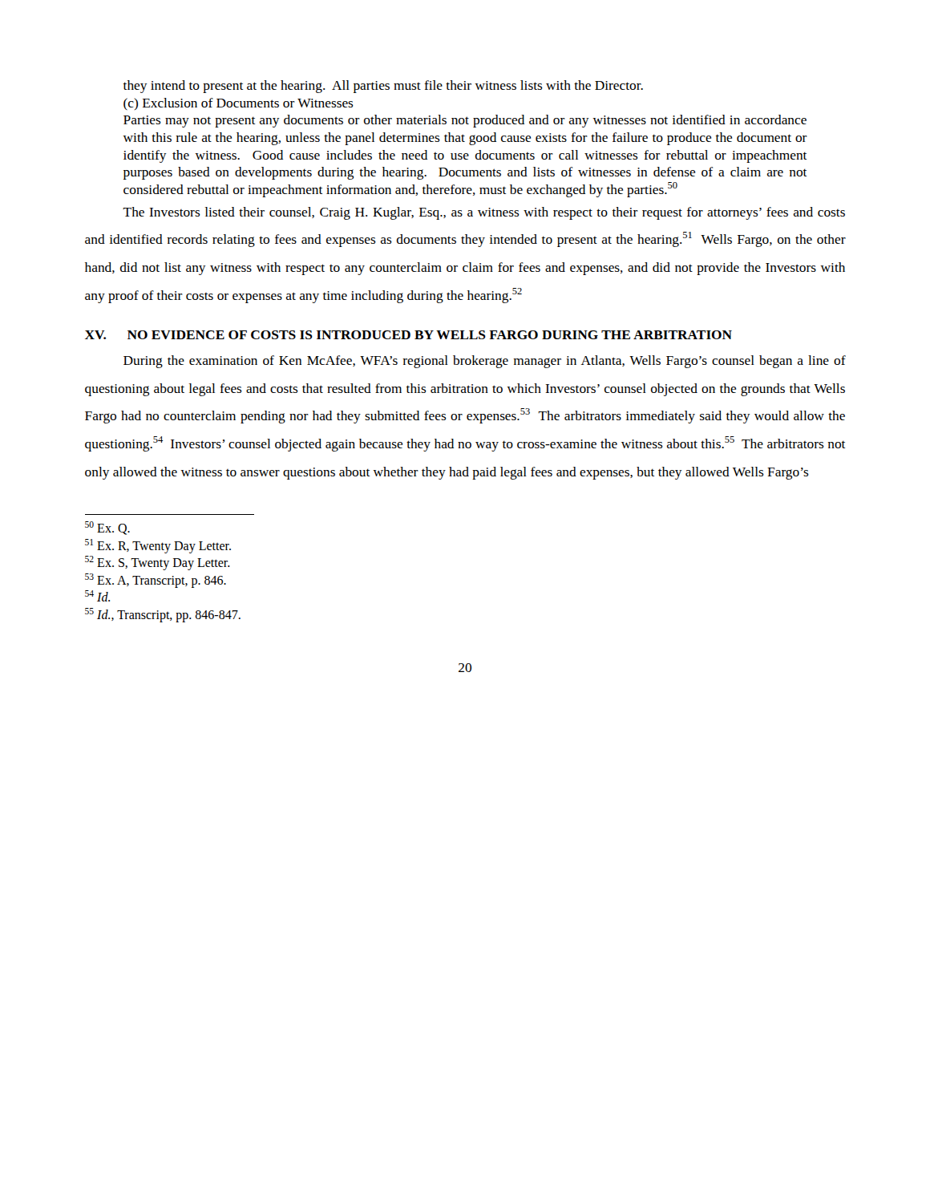they intend to present at the hearing. All parties must file their witness lists with the Director.
(c) Exclusion of Documents or Witnesses
Parties may not present any documents or other materials not produced and or any witnesses not identified in accordance with this rule at the hearing, unless the panel determines that good cause exists for the failure to produce the document or identify the witness. Good cause includes the need to use documents or call witnesses for rebuttal or impeachment purposes based on developments during the hearing. Documents and lists of witnesses in defense of a claim are not considered rebuttal or impeachment information and, therefore, must be exchanged by the parties.50
The Investors listed their counsel, Craig H. Kuglar, Esq., as a witness with respect to their request for attorneys’ fees and costs and identified records relating to fees and expenses as documents they intended to present at the hearing.51 Wells Fargo, on the other hand, did not list any witness with respect to any counterclaim or claim for fees and expenses, and did not provide the Investors with any proof of their costs or expenses at any time including during the hearing.52
XV. No Evidence of Costs is Introduced by Wells Fargo During the Arbitration
During the examination of Ken McAfee, WFA’s regional brokerage manager in Atlanta, Wells Fargo’s counsel began a line of questioning about legal fees and costs that resulted from this arbitration to which Investors’ counsel objected on the grounds that Wells Fargo had no counterclaim pending nor had they submitted fees or expenses.53 The arbitrators immediately said they would allow the questioning.54 Investors’ counsel objected again because they had no way to cross-examine the witness about this.55 The arbitrators not only allowed the witness to answer questions about whether they had paid legal fees and expenses, but they allowed Wells Fargo’s
50 Ex. Q.
51 Ex. R, Twenty Day Letter.
52 Ex. S, Twenty Day Letter.
53 Ex. A, Transcript, p. 846.
54 Id.
55 Id., Transcript, pp. 846-847.
20